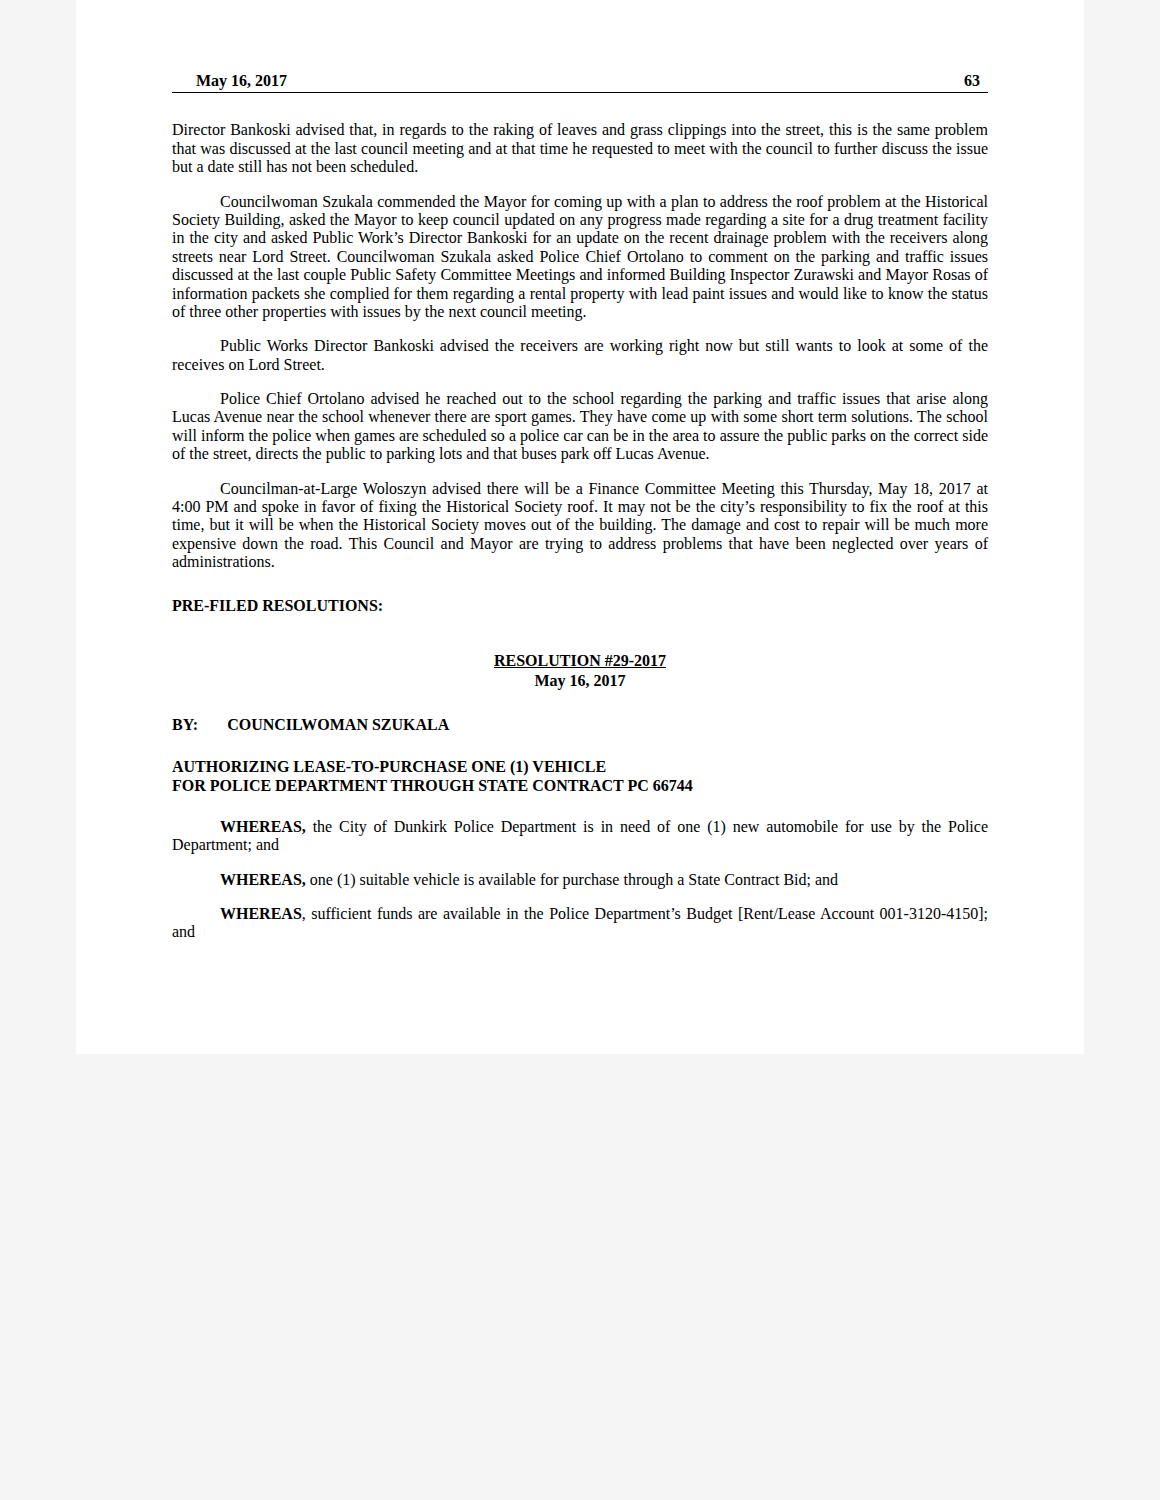May 16, 2017 63
Director Bankoski advised that, in regards to the raking of leaves and grass clippings into the street, this is the same problem that was discussed at the last council meeting and at that time he requested to meet with the council to further discuss the issue but a date still has not been scheduled.
Councilwoman Szukala commended the Mayor for coming up with a plan to address the roof problem at the Historical Society Building, asked the Mayor to keep council updated on any progress made regarding a site for a drug treatment facility in the city and asked Public Work’s Director Bankoski for an update on the recent drainage problem with the receivers along streets near Lord Street. Councilwoman Szukala asked Police Chief Ortolano to comment on the parking and traffic issues discussed at the last couple Public Safety Committee Meetings and informed Building Inspector Zurawski and Mayor Rosas of information packets she complied for them regarding a rental property with lead paint issues and would like to know the status of three other properties with issues by the next council meeting.
Public Works Director Bankoski advised the receivers are working right now but still wants to look at some of the receives on Lord Street.
Police Chief Ortolano advised he reached out to the school regarding the parking and traffic issues that arise along Lucas Avenue near the school whenever there are sport games. They have come up with some short term solutions. The school will inform the police when games are scheduled so a police car can be in the area to assure the public parks on the correct side of the street, directs the public to parking lots and that buses park off Lucas Avenue.
Councilman-at-Large Woloszyn advised there will be a Finance Committee Meeting this Thursday, May 18, 2017 at 4:00 PM and spoke in favor of fixing the Historical Society roof. It may not be the city’s responsibility to fix the roof at this time, but it will be when the Historical Society moves out of the building. The damage and cost to repair will be much more expensive down the road. This Council and Mayor are trying to address problems that have been neglected over years of administrations.
PRE-FILED RESOLUTIONS:
RESOLUTION #29-2017
May 16, 2017
BY: COUNCILWOMAN SZUKALA
AUTHORIZING LEASE-TO-PURCHASE ONE (1) VEHICLE
FOR POLICE DEPARTMENT THROUGH STATE CONTRACT PC 66744
WHEREAS, the City of Dunkirk Police Department is in need of one (1) new automobile for use by the Police Department; and
WHEREAS, one (1) suitable vehicle is available for purchase through a State Contract Bid; and
WHEREAS, sufficient funds are available in the Police Department’s Budget [Rent/Lease Account 001-3120-4150]; and